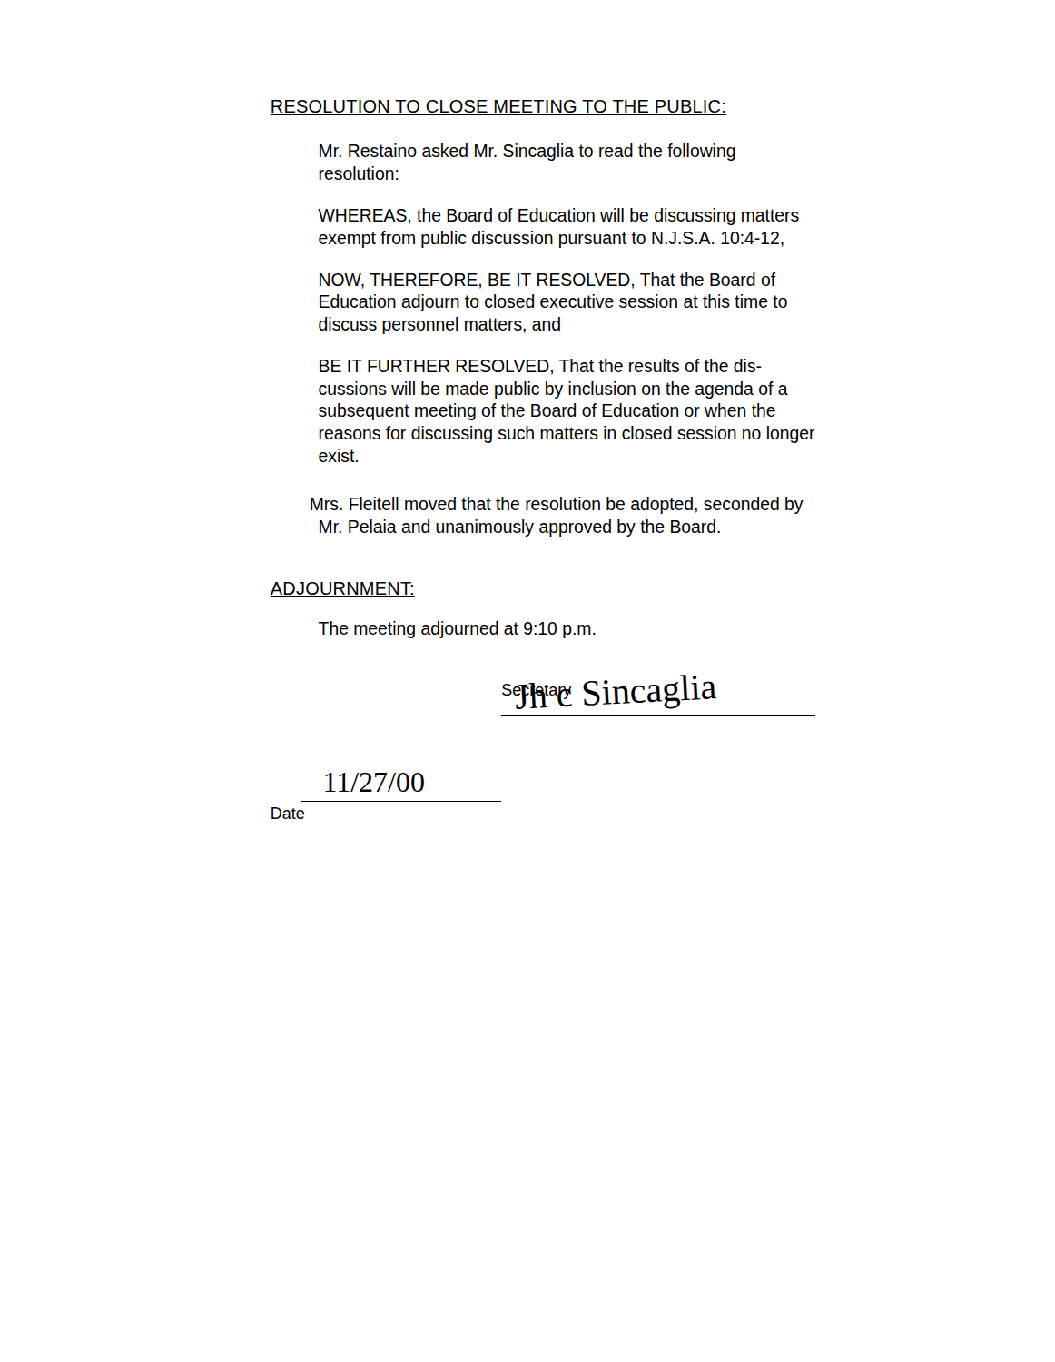RESOLUTION TO CLOSE MEETING TO THE PUBLIC:
Mr. Restaino asked Mr. Sincaglia to read the following resolution:
WHEREAS, the Board of Education will be discussing matters exempt from public discussion pursuant to N.J.S.A. 10:4-12,
NOW, THEREFORE, BE IT RESOLVED, That the Board of Education adjourn to closed executive session at this time to discuss personnel matters, and
BE IT FURTHER RESOLVED, That the results of the dis-cussions will be made public by inclusion on the agenda of a subsequent meeting of the Board of Education or when the reasons for discussing such matters in closed session no longer exist.
Mrs. Fleitell moved that the resolution be adopted, seconded by Mr. Pelaia and unanimously approved by the Board.
ADJOURNMENT:
The meeting adjourned at 9:10 p.m.
Jh c Sincaglia
Secretary
11/27/00
Date